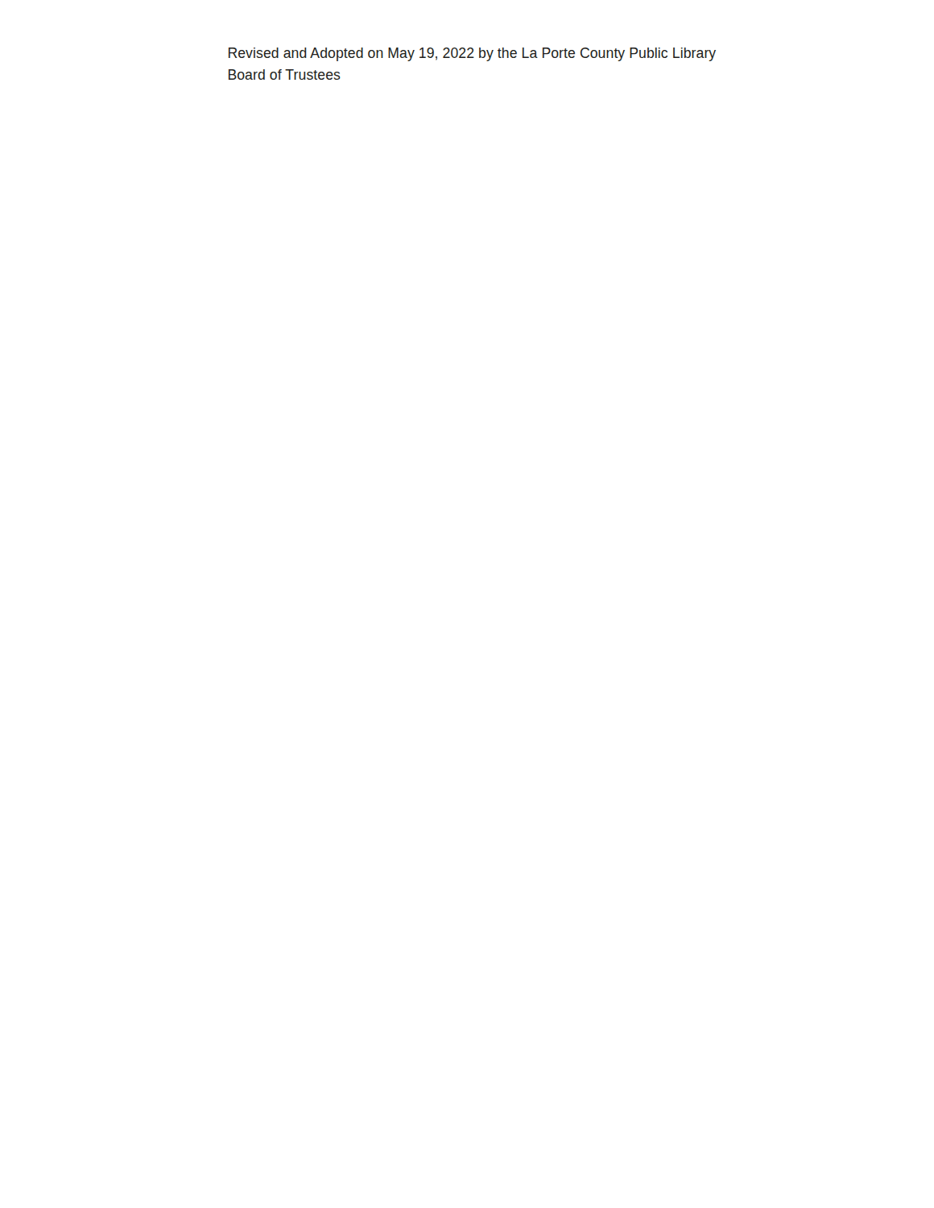Revised and Adopted on May 19, 2022 by the La Porte County Public Library Board of Trustees